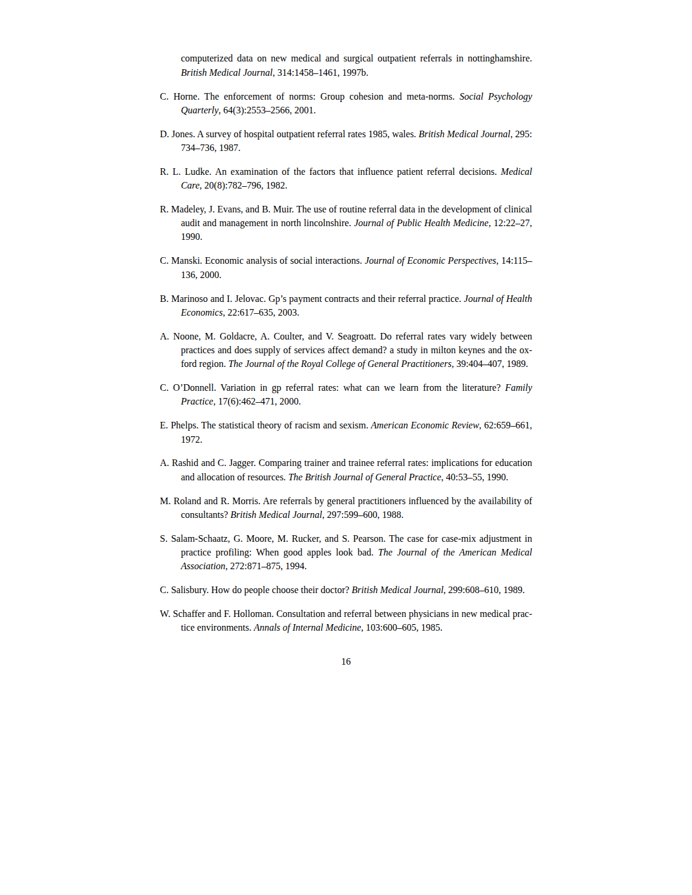computerized data on new medical and surgical outpatient referrals in nottinghamshire. British Medical Journal, 314:1458–1461, 1997b.
C. Horne. The enforcement of norms: Group cohesion and meta-norms. Social Psychology Quarterly, 64(3):2553–2566, 2001.
D. Jones. A survey of hospital outpatient referral rates 1985, wales. British Medical Journal, 295: 734–736, 1987.
R. L. Ludke. An examination of the factors that influence patient referral decisions. Medical Care, 20(8):782–796, 1982.
R. Madeley, J. Evans, and B. Muir. The use of routine referral data in the development of clinical audit and management in north lincolnshire. Journal of Public Health Medicine, 12:22–27, 1990.
C. Manski. Economic analysis of social interactions. Journal of Economic Perspectives, 14:115–136, 2000.
B. Marinoso and I. Jelovac. Gp’s payment contracts and their referral practice. Journal of Health Economics, 22:617–635, 2003.
A. Noone, M. Goldacre, A. Coulter, and V. Seagroatt. Do referral rates vary widely between practices and does supply of services affect demand? a study in milton keynes and the oxford region. The Journal of the Royal College of General Practitioners, 39:404–407, 1989.
C. O’Donnell. Variation in gp referral rates: what can we learn from the literature? Family Practice, 17(6):462–471, 2000.
E. Phelps. The statistical theory of racism and sexism. American Economic Review, 62:659–661, 1972.
A. Rashid and C. Jagger. Comparing trainer and trainee referral rates: implications for education and allocation of resources. The British Journal of General Practice, 40:53–55, 1990.
M. Roland and R. Morris. Are referrals by general practitioners influenced by the availability of consultants? British Medical Journal, 297:599–600, 1988.
S. Salam-Schaatz, G. Moore, M. Rucker, and S. Pearson. The case for case-mix adjustment in practice profiling: When good apples look bad. The Journal of the American Medical Association, 272:871–875, 1994.
C. Salisbury. How do people choose their doctor? British Medical Journal, 299:608–610, 1989.
W. Schaffer and F. Holloman. Consultation and referral between physicians in new medical practice environments. Annals of Internal Medicine, 103:600–605, 1985.
16